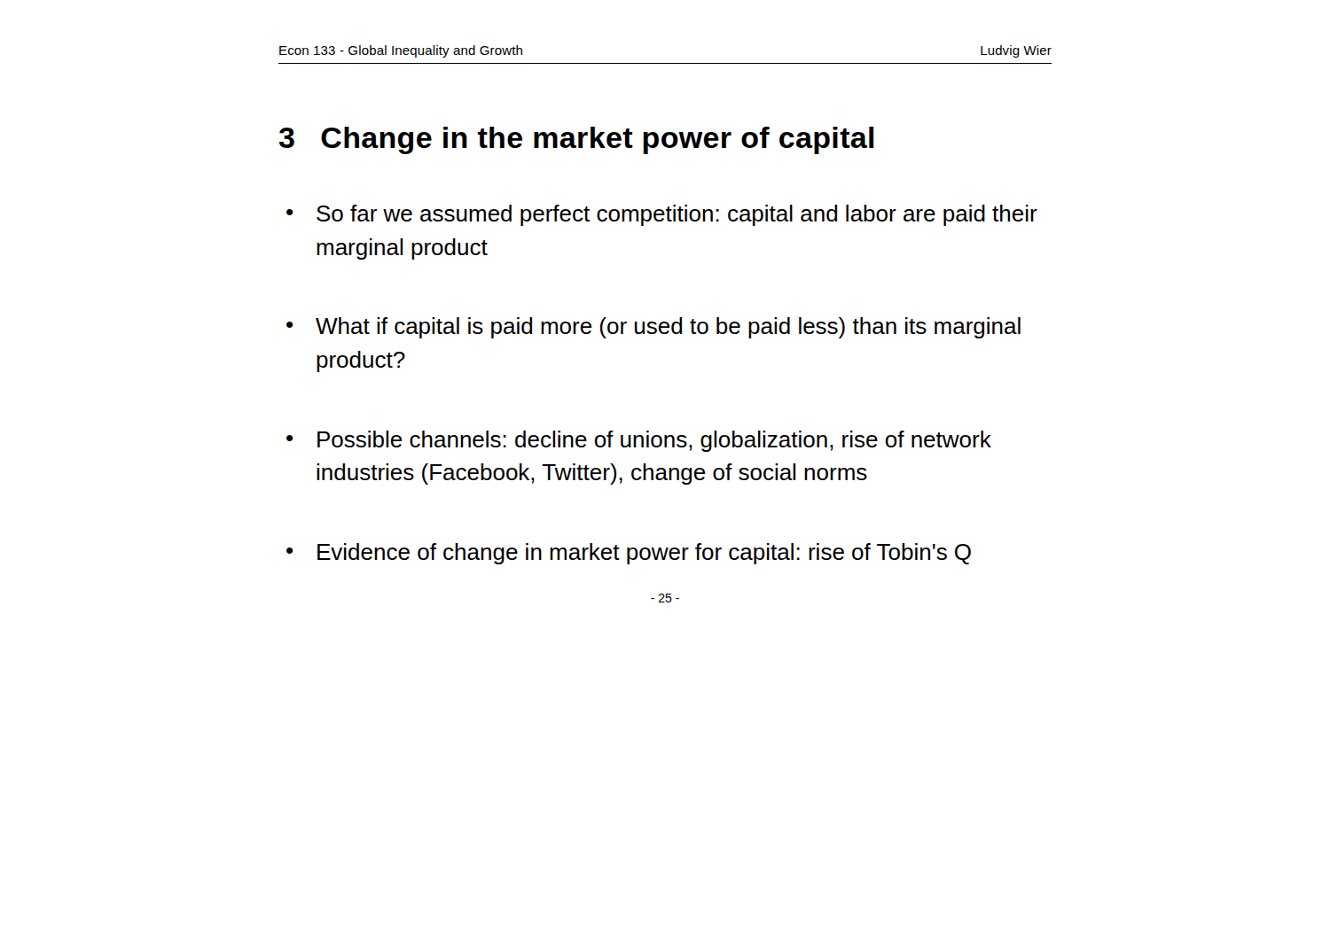Econ 133 - Global Inequality and Growth
Ludvig Wier
3 Change in the market power of capital
So far we assumed perfect competition: capital and labor are paid their marginal product
What if capital is paid more (or used to be paid less) than its marginal product?
Possible channels: decline of unions, globalization, rise of network industries (Facebook, Twitter), change of social norms
Evidence of change in market power for capital: rise of Tobin's Q
- 25 -